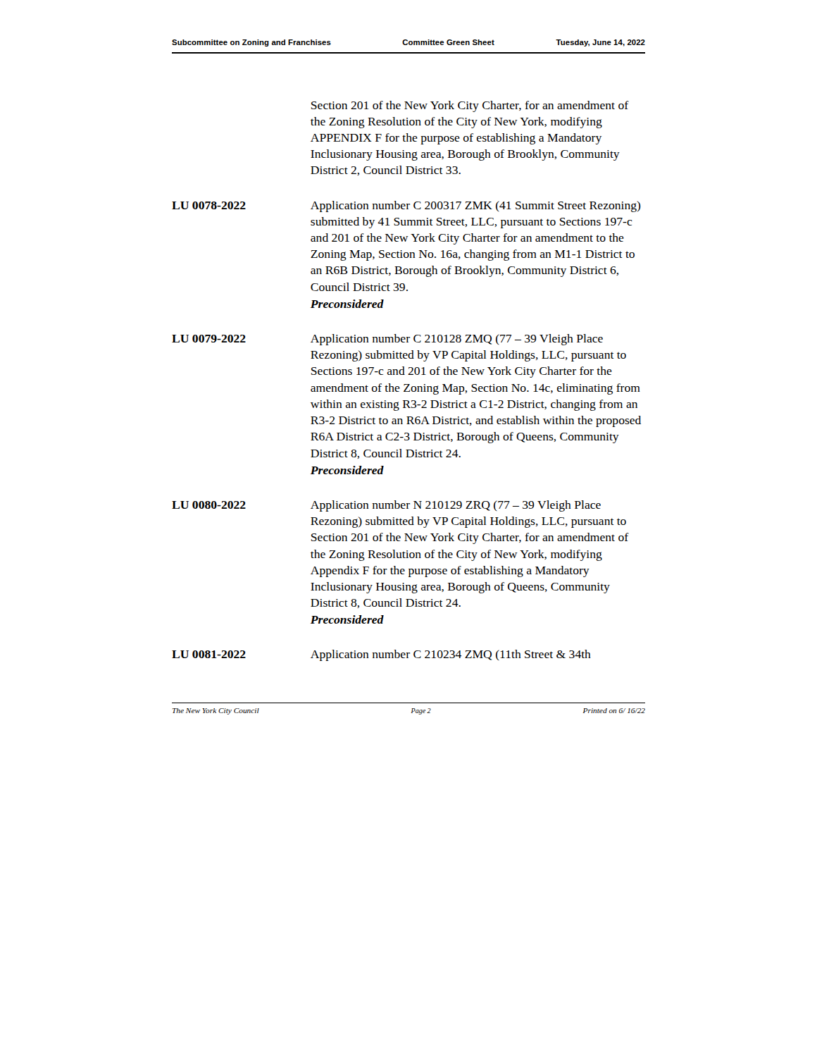Subcommittee on Zoning and Franchises
Committee Green Sheet
Tuesday, June 14, 2022
Section 201 of the New York City Charter, for an amendment of the Zoning Resolution of the City of New York, modifying APPENDIX F for the purpose of establishing a Mandatory Inclusionary Housing area, Borough of Brooklyn, Community District 2, Council District 33.
LU 0078-2022
Application number C 200317 ZMK (41 Summit Street Rezoning) submitted by 41 Summit Street, LLC, pursuant to Sections 197-c and 201 of the New York City Charter for an amendment to the Zoning Map, Section No. 16a, changing from an M1-1 District to an R6B District, Borough of Brooklyn, Community District 6, Council District 39.
Preconsidered
LU 0079-2022
Application number C 210128 ZMQ (77 – 39 Vleigh Place Rezoning) submitted by VP Capital Holdings, LLC, pursuant to Sections 197-c and 201 of the New York City Charter for the amendment of the Zoning Map, Section No. 14c, eliminating from within an existing R3-2 District a C1-2 District, changing from an R3-2 District to an R6A District, and establish within the proposed R6A District a C2-3 District, Borough of Queens, Community District 8, Council District 24.
Preconsidered
LU 0080-2022
Application number N 210129 ZRQ (77 – 39 Vleigh Place Rezoning) submitted by VP Capital Holdings, LLC, pursuant to Section 201 of the New York City Charter, for an amendment of the Zoning Resolution of the City of New York, modifying Appendix F for the purpose of establishing a Mandatory Inclusionary Housing area, Borough of Queens, Community District 8, Council District 24.
Preconsidered
LU 0081-2022
Application number C 210234 ZMQ (11th Street & 34th
The New York City Council
Page 2
Printed on 6/ 16/22